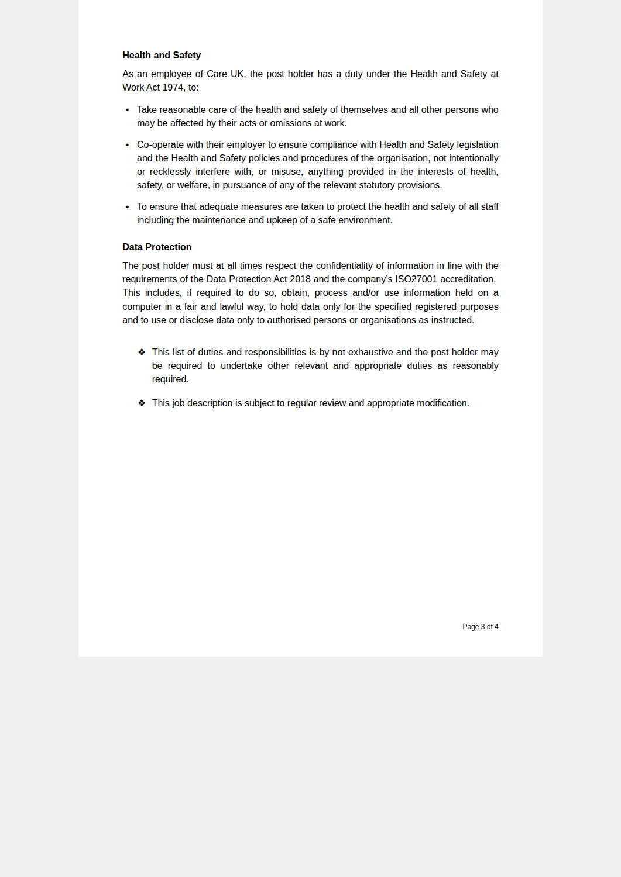Health and Safety
As an employee of Care UK, the post holder has a duty under the Health and Safety at Work Act 1974, to:
Take reasonable care of the health and safety of themselves and all other persons who may be affected by their acts or omissions at work.
Co-operate with their employer to ensure compliance with Health and Safety legislation and the Health and Safety policies and procedures of the organisation, not intentionally or recklessly interfere with, or misuse, anything provided in the interests of health, safety, or welfare, in pursuance of any of the relevant statutory provisions.
To ensure that adequate measures are taken to protect the health and safety of all staff including the maintenance and upkeep of a safe environment.
Data Protection
The post holder must at all times respect the confidentiality of information in line with the requirements of the Data Protection Act 2018 and the company’s ISO27001 accreditation. This includes, if required to do so, obtain, process and/or use information held on a computer in a fair and lawful way, to hold data only for the specified registered purposes and to use or disclose data only to authorised persons or organisations as instructed.
This list of duties and responsibilities is by not exhaustive and the post holder may be required to undertake other relevant and appropriate duties as reasonably required.
This job description is subject to regular review and appropriate modification.
Page 3 of 4